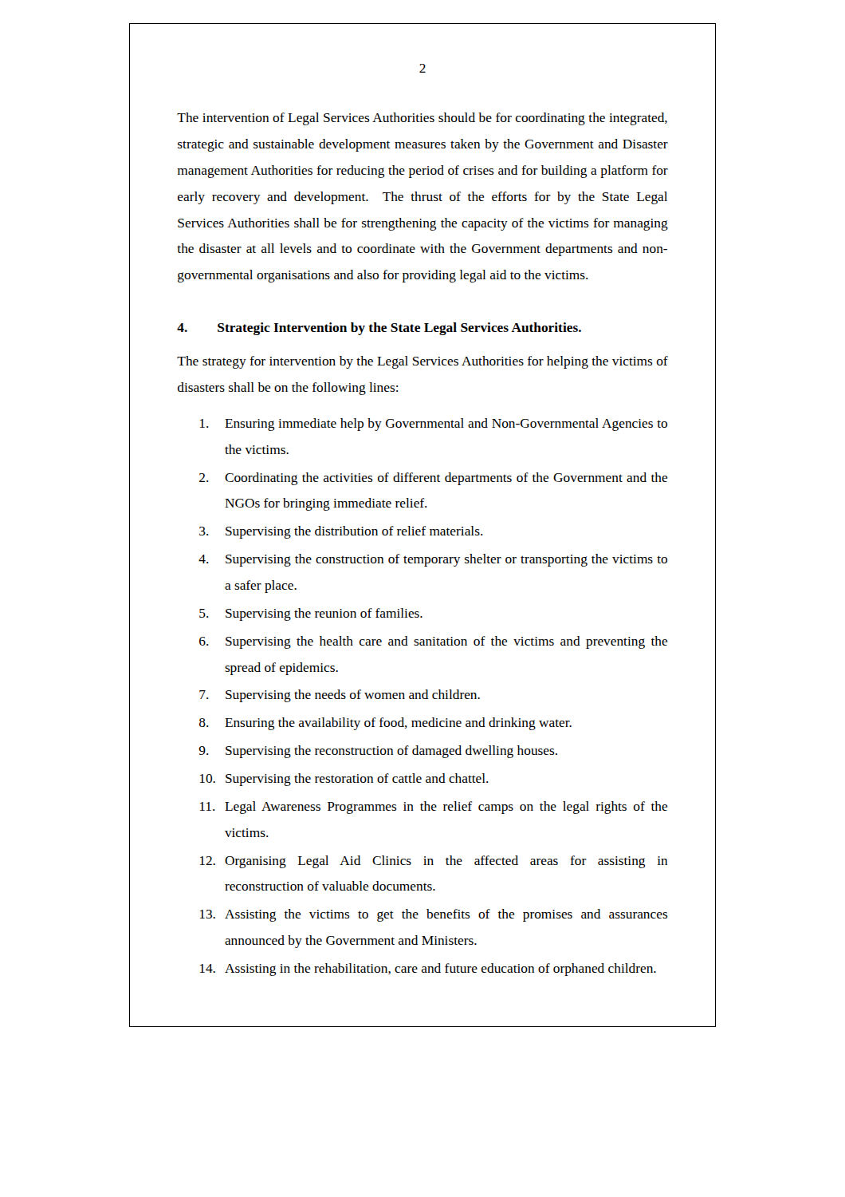2
The intervention of Legal Services Authorities should be for coordinating the integrated, strategic and sustainable development measures taken by the Government and Disaster management Authorities for reducing the period of crises and for building a platform for early recovery and development. The thrust of the efforts for by the State Legal Services Authorities shall be for strengthening the capacity of the victims for managing the disaster at all levels and to coordinate with the Government departments and non-governmental organisations and also for providing legal aid to the victims.
4. Strategic Intervention by the State Legal Services Authorities.
The strategy for intervention by the Legal Services Authorities for helping the victims of disasters shall be on the following lines:
1. Ensuring immediate help by Governmental and Non-Governmental Agencies to the victims.
2. Coordinating the activities of different departments of the Government and the NGOs for bringing immediate relief.
3. Supervising the distribution of relief materials.
4. Supervising the construction of temporary shelter or transporting the victims to a safer place.
5. Supervising the reunion of families.
6. Supervising the health care and sanitation of the victims and preventing the spread of epidemics.
7. Supervising the needs of women and children.
8. Ensuring the availability of food, medicine and drinking water.
9. Supervising the reconstruction of damaged dwelling houses.
10. Supervising the restoration of cattle and chattel.
11. Legal Awareness Programmes in the relief camps on the legal rights of the victims.
12. Organising Legal Aid Clinics in the affected areas for assisting in reconstruction of valuable documents.
13. Assisting the victims to get the benefits of the promises and assurances announced by the Government and Ministers.
14. Assisting in the rehabilitation, care and future education of orphaned children.